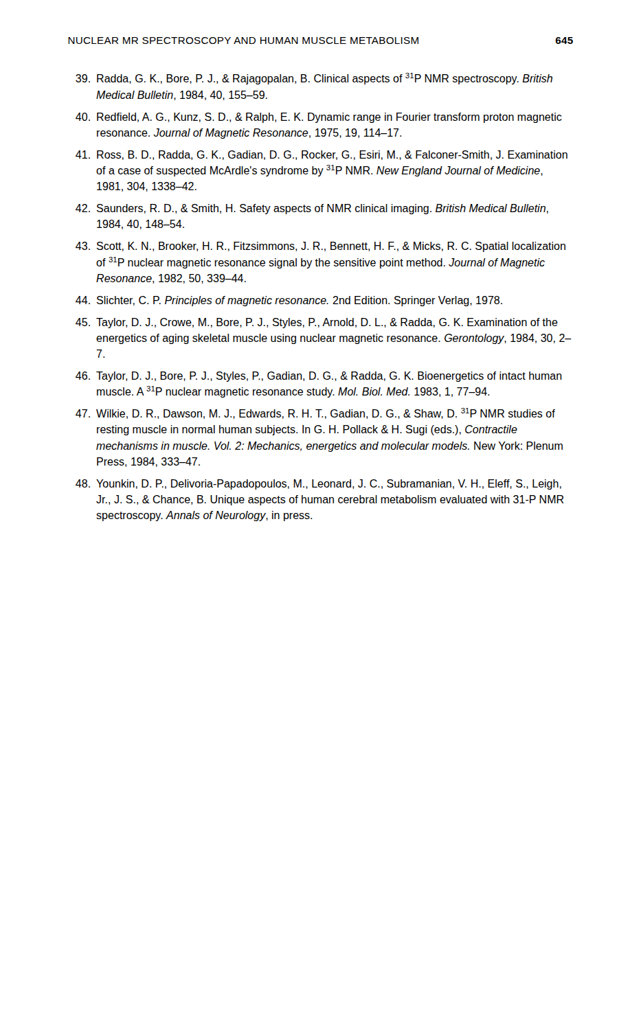Nuclear MR Spectroscopy and Human Muscle Metabolism 645
39. Radda, G. K., Bore, P. J., & Rajagopalan, B. Clinical aspects of 31P NMR spectroscopy. British Medical Bulletin, 1984, 40, 155–59.
40. Redfield, A. G., Kunz, S. D., & Ralph, E. K. Dynamic range in Fourier transform proton magnetic resonance. Journal of Magnetic Resonance, 1975, 19, 114–17.
41. Ross, B. D., Radda, G. K., Gadian, D. G., Rocker, G., Esiri, M., & Falconer-Smith, J. Examination of a case of suspected McArdle's syndrome by 31P NMR. New England Journal of Medicine, 1981, 304, 1338–42.
42. Saunders, R. D., & Smith, H. Safety aspects of NMR clinical imaging. British Medical Bulletin, 1984, 40, 148–54.
43. Scott, K. N., Brooker, H. R., Fitzsimmons, J. R., Bennett, H. F., & Micks, R. C. Spatial localization of 31P nuclear magnetic resonance signal by the sensitive point method. Journal of Magnetic Resonance, 1982, 50, 339–44.
44. Slichter, C. P. Principles of magnetic resonance. 2nd Edition. Springer Verlag, 1978.
45. Taylor, D. J., Crowe, M., Bore, P. J., Styles, P., Arnold, D. L., & Radda, G. K. Examination of the energetics of aging skeletal muscle using nuclear magnetic resonance. Gerontology, 1984, 30, 2–7.
46. Taylor, D. J., Bore, P. J., Styles, P., Gadian, D. G., & Radda, G. K. Bioenergetics of intact human muscle. A 31P nuclear magnetic resonance study. Mol. Biol. Med. 1983, 1, 77–94.
47. Wilkie, D. R., Dawson, M. J., Edwards, R. H. T., Gadian, D. G., & Shaw, D. 31P NMR studies of resting muscle in normal human subjects. In G. H. Pollack & H. Sugi (eds.), Contractile mechanisms in muscle. Vol. 2: Mechanics, energetics and molecular models. New York: Plenum Press, 1984, 333–47.
48. Younkin, D. P., Delivoria-Papadopoulos, M., Leonard, J. C., Subramanian, V. H., Eleff, S., Leigh, Jr., J. S., & Chance, B. Unique aspects of human cerebral metabolism evaluated with 31-P NMR spectroscopy. Annals of Neurology, in press.